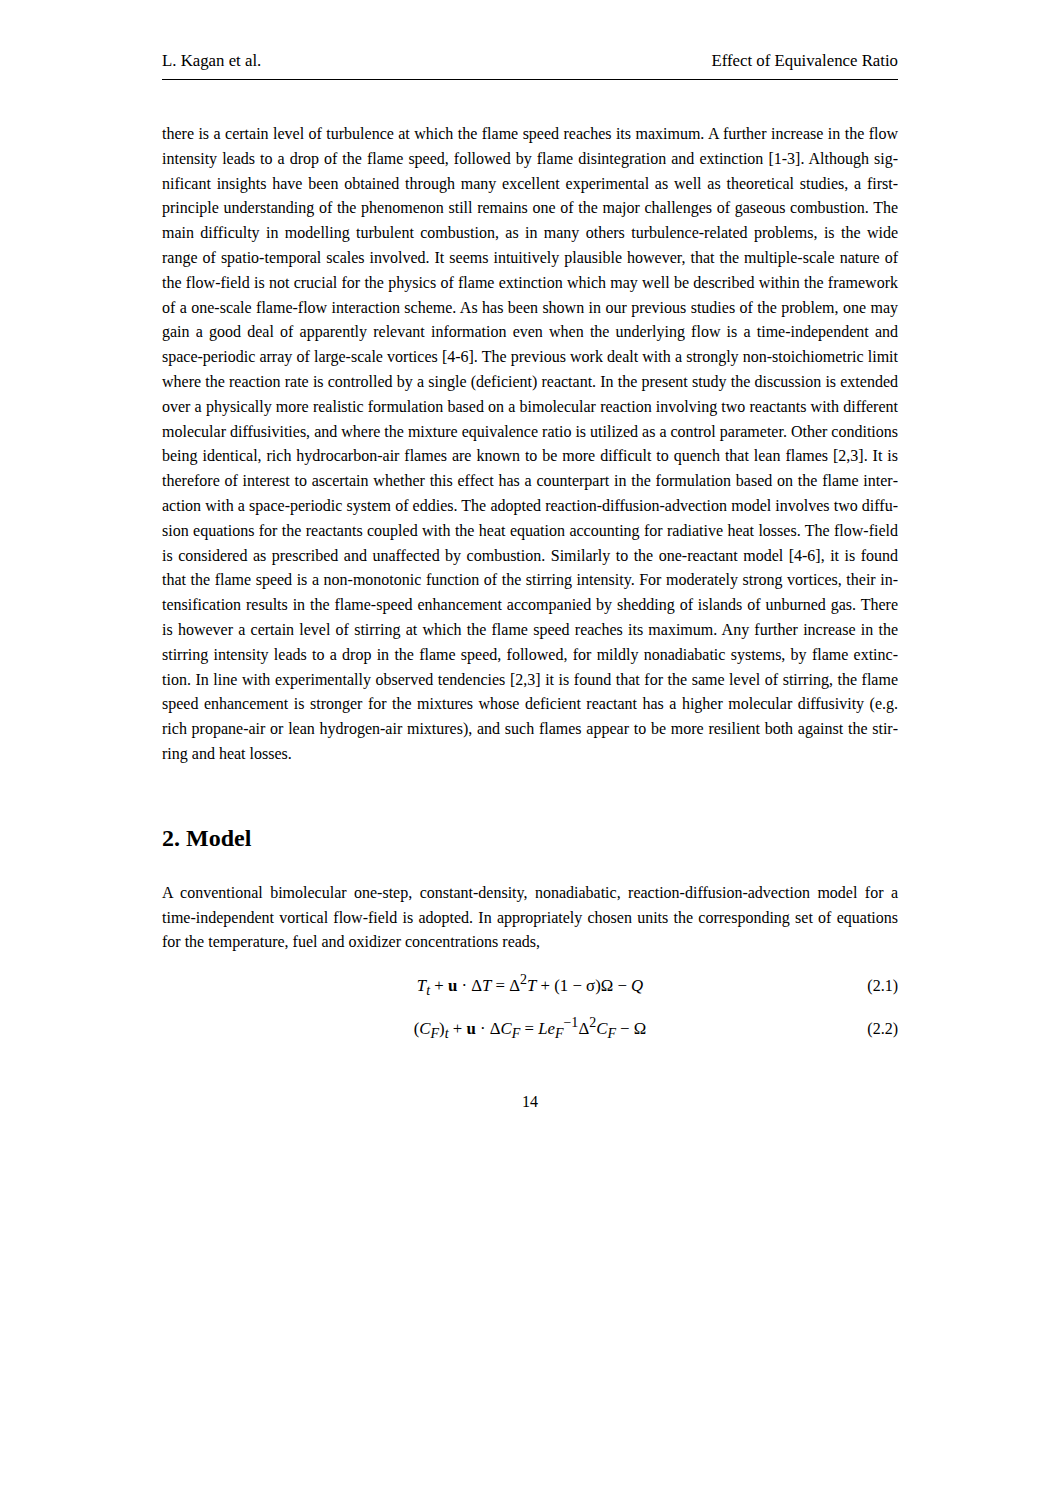L. Kagan et al. Effect of Equivalence Ratio
there is a certain level of turbulence at which the flame speed reaches its maximum. A further increase in the flow intensity leads to a drop of the flame speed, followed by flame disintegration and extinction [1-3]. Although significant insights have been obtained through many excellent experimental as well as theoretical studies, a first-principle understanding of the phenomenon still remains one of the major challenges of gaseous combustion. The main difficulty in modelling turbulent combustion, as in many others turbulence-related problems, is the wide range of spatio-temporal scales involved. It seems intuitively plausible however, that the multiple-scale nature of the flow-field is not crucial for the physics of flame extinction which may well be described within the framework of a one-scale flame-flow interaction scheme. As has been shown in our previous studies of the problem, one may gain a good deal of apparently relevant information even when the underlying flow is a time-independent and space-periodic array of large-scale vortices [4-6]. The previous work dealt with a strongly non-stoichiometric limit where the reaction rate is controlled by a single (deficient) reactant. In the present study the discussion is extended over a physically more realistic formulation based on a bimolecular reaction involving two reactants with different molecular diffusivities, and where the mixture equivalence ratio is utilized as a control parameter. Other conditions being identical, rich hydrocarbon-air flames are known to be more difficult to quench that lean flames [2,3]. It is therefore of interest to ascertain whether this effect has a counterpart in the formulation based on the flame interaction with a space-periodic system of eddies. The adopted reaction-diffusion-advection model involves two diffusion equations for the reactants coupled with the heat equation accounting for radiative heat losses. The flow-field is considered as prescribed and unaffected by combustion. Similarly to the one-reactant model [4-6], it is found that the flame speed is a non-monotonic function of the stirring intensity. For moderately strong vortices, their intensification results in the flame-speed enhancement accompanied by shedding of islands of unburned gas. There is however a certain level of stirring at which the flame speed reaches its maximum. Any further increase in the stirring intensity leads to a drop in the flame speed, followed, for mildly nonadiabatic systems, by flame extinction. In line with experimentally observed tendencies [2,3] it is found that for the same level of stirring, the flame speed enhancement is stronger for the mixtures whose deficient reactant has a higher molecular diffusivity (e.g. rich propane-air or lean hydrogen-air mixtures), and such flames appear to be more resilient both against the stirring and heat losses.
2. Model
A conventional bimolecular one-step, constant-density, nonadiabatic, reaction-diffusion-advection model for a time-independent vortical flow-field is adopted. In appropriately chosen units the corresponding set of equations for the temperature, fuel and oxidizer concentrations reads,
Tt + u · ΔT = Δ2T + (1 − σ)Ω − Q
(2.1)
(CF)t + u · ΔCF = LeF−1Δ2CF − Ω
(2.2)
14